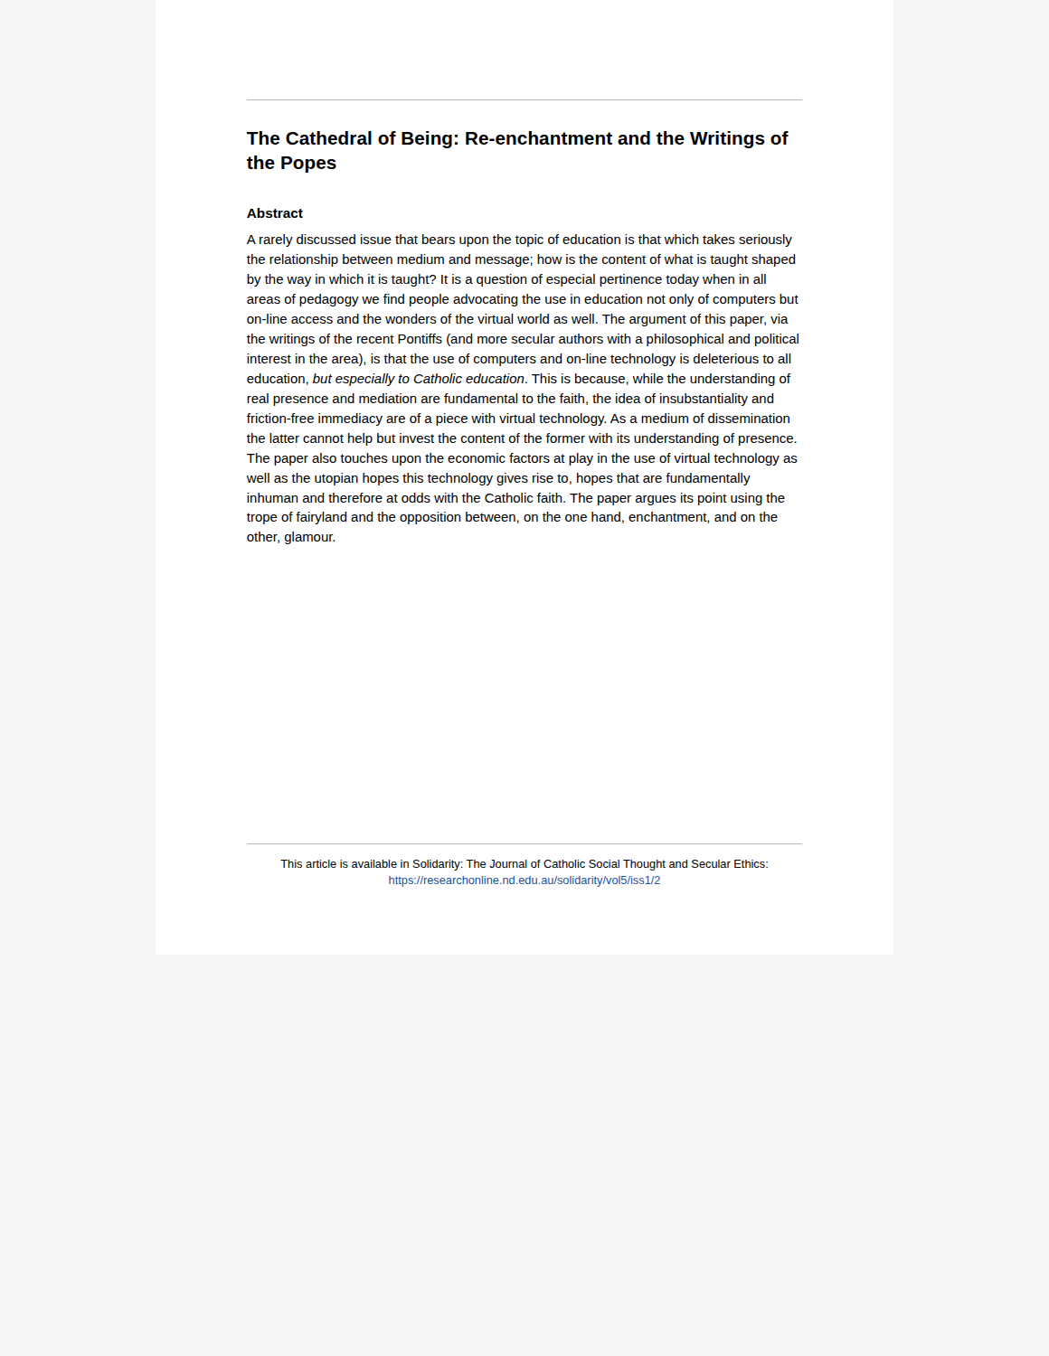The Cathedral of Being: Re-enchantment and the Writings of the Popes
Abstract
A rarely discussed issue that bears upon the topic of education is that which takes seriously the relationship between medium and message; how is the content of what is taught shaped by the way in which it is taught? It is a question of especial pertinence today when in all areas of pedagogy we find people advocating the use in education not only of computers but on-line access and the wonders of the virtual world as well. The argument of this paper, via the writings of the recent Pontiffs (and more secular authors with a philosophical and political interest in the area), is that the use of computers and on-line technology is deleterious to all education, but especially to Catholic education. This is because, while the understanding of real presence and mediation are fundamental to the faith, the idea of insubstantiality and friction-free immediacy are of a piece with virtual technology. As a medium of dissemination the latter cannot help but invest the content of the former with its understanding of presence. The paper also touches upon the economic factors at play in the use of virtual technology as well as the utopian hopes this technology gives rise to, hopes that are fundamentally inhuman and therefore at odds with the Catholic faith. The paper argues its point using the trope of fairyland and the opposition between, on the one hand, enchantment, and on the other, glamour.
This article is available in Solidarity: The Journal of Catholic Social Thought and Secular Ethics:
https://researchonline.nd.edu.au/solidarity/vol5/iss1/2